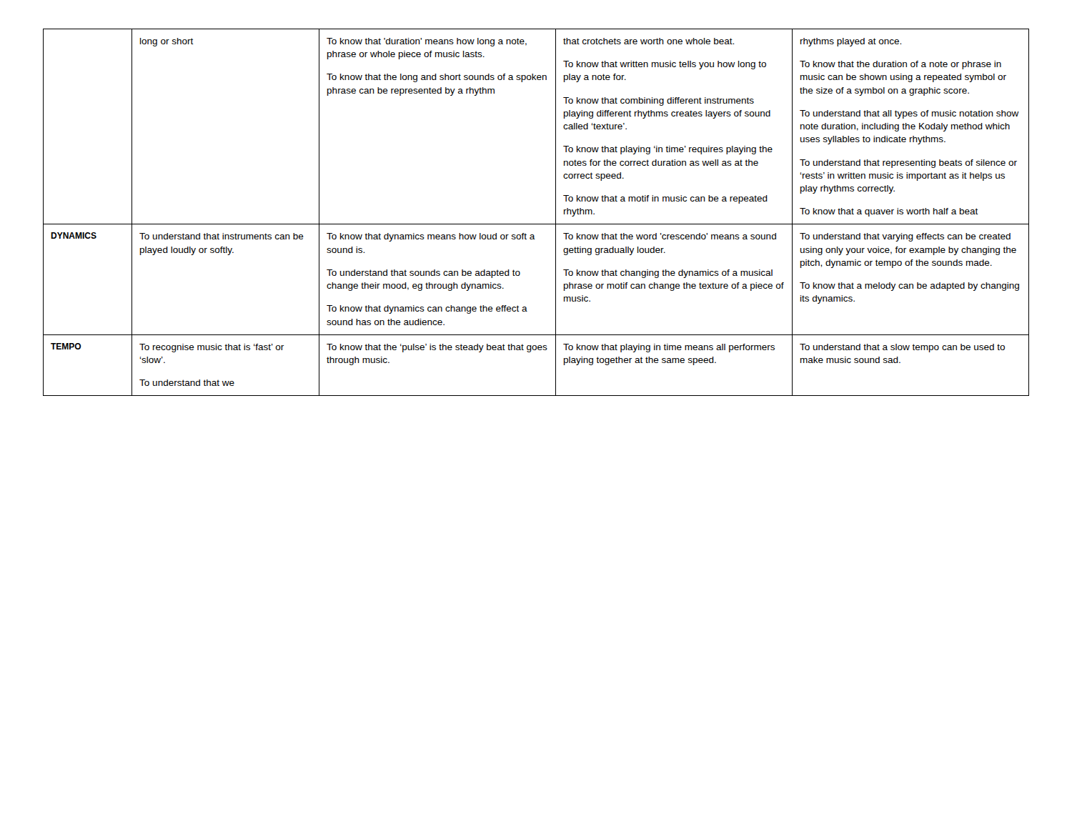| | long or short | To know that 'duration' means how long a note, phrase or whole piece of music lasts. To know that the long and short sounds of a spoken phrase can be represented by a rhythm | that crotchets are worth one whole beat. To know that written music tells you how long to play a note for. To know that combining different instruments playing different rhythms creates layers of sound called ‘texture’. To know that playing ‘in time’ requires playing the notes for the correct duration as well as at the correct speed. To know that a motif in music can be a repeated rhythm. | rhythms played at once. To know that the duration of a note or phrase in music can be shown using a repeated symbol or the size of a symbol on a graphic score. To understand that all types of music notation show note duration, including the Kodaly method which uses syllables to indicate rhythms. To understand that representing beats of silence or ‘rests’ in written music is important as it helps us play rhythms correctly. To know that a quaver is worth half a beat |
| DYNAMICS | To understand that instruments can be played loudly or softly. | To know that dynamics means how loud or soft a sound is. To understand that sounds can be adapted to change their mood, eg through dynamics. To know that dynamics can change the effect a sound has on the audience. | To know that the word 'crescendo' means a sound getting gradually louder. To know that changing the dynamics of a musical phrase or motif can change the texture of a piece of music. | To understand that varying effects can be created using only your voice, for example by changing the pitch, dynamic or tempo of the sounds made. To know that a melody can be adapted by changing its dynamics. |
| TEMPO | To recognise music that is ‘fast’ or ‘slow’. To understand that we | To know that the ‘pulse’ is the steady beat that goes through music. | To know that playing in time means all performers playing together at the same speed. | To understand that a slow tempo can be used to make music sound sad. |